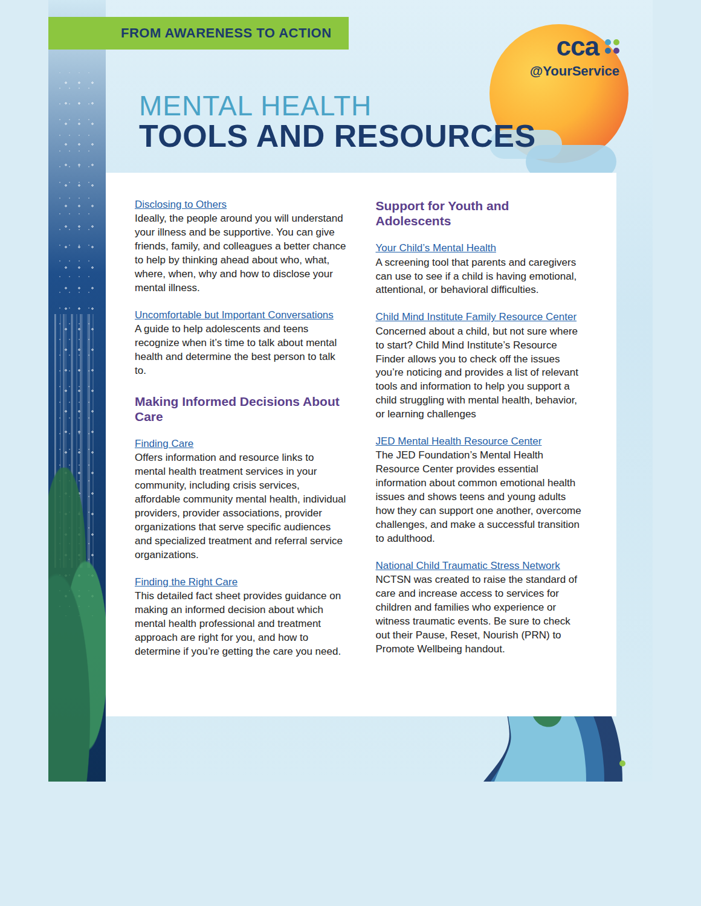From Awareness to Action
cca
@YourService
Mental Health Tools and Resources
Disclosing to Others
Ideally, the people around you will understand your illness and be supportive. You can give friends, family, and colleagues a better chance to help by thinking ahead about who, what, where, when, why and how to disclose your mental illness.
Uncomfortable but Important Conversations
A guide to help adolescents and teens recognize when it’s time to talk about mental health and determine the best person to talk to.
Making Informed Decisions About Care
Finding Care
Offers information and resource links to mental health treatment services in your community, including crisis services, affordable community mental health, individual providers, provider associations, provider organizations that serve specific audiences and specialized treatment and referral service organizations.
Finding the Right Care
This detailed fact sheet provides guidance on making an informed decision about which mental health professional and treatment approach are right for you, and how to determine if you’re getting the care you need.
Support for Youth and Adolescents
Your Child’s Mental Health
A screening tool that parents and caregivers can use to see if a child is having emotional, attentional, or behavioral difficulties.
Child Mind Institute Family Resource Center
Concerned about a child, but not sure where to start? Child Mind Institute’s Resource Finder allows you to check off the issues you’re noticing and provides a list of relevant tools and information to help you support a child struggling with mental health, behavior, or learning challenges
JED Mental Health Resource Center
The JED Foundation’s Mental Health Resource Center provides essential information about common emotional health issues and shows teens and young adults how they can support one another, overcome challenges, and make a successful transition to adulthood.
National Child Traumatic Stress Network
NCTSN was created to raise the standard of care and increase access to services for children and families who experience or witness traumatic events. Be sure to check out their Pause, Reset, Nourish (PRN) to Promote Wellbeing handout.